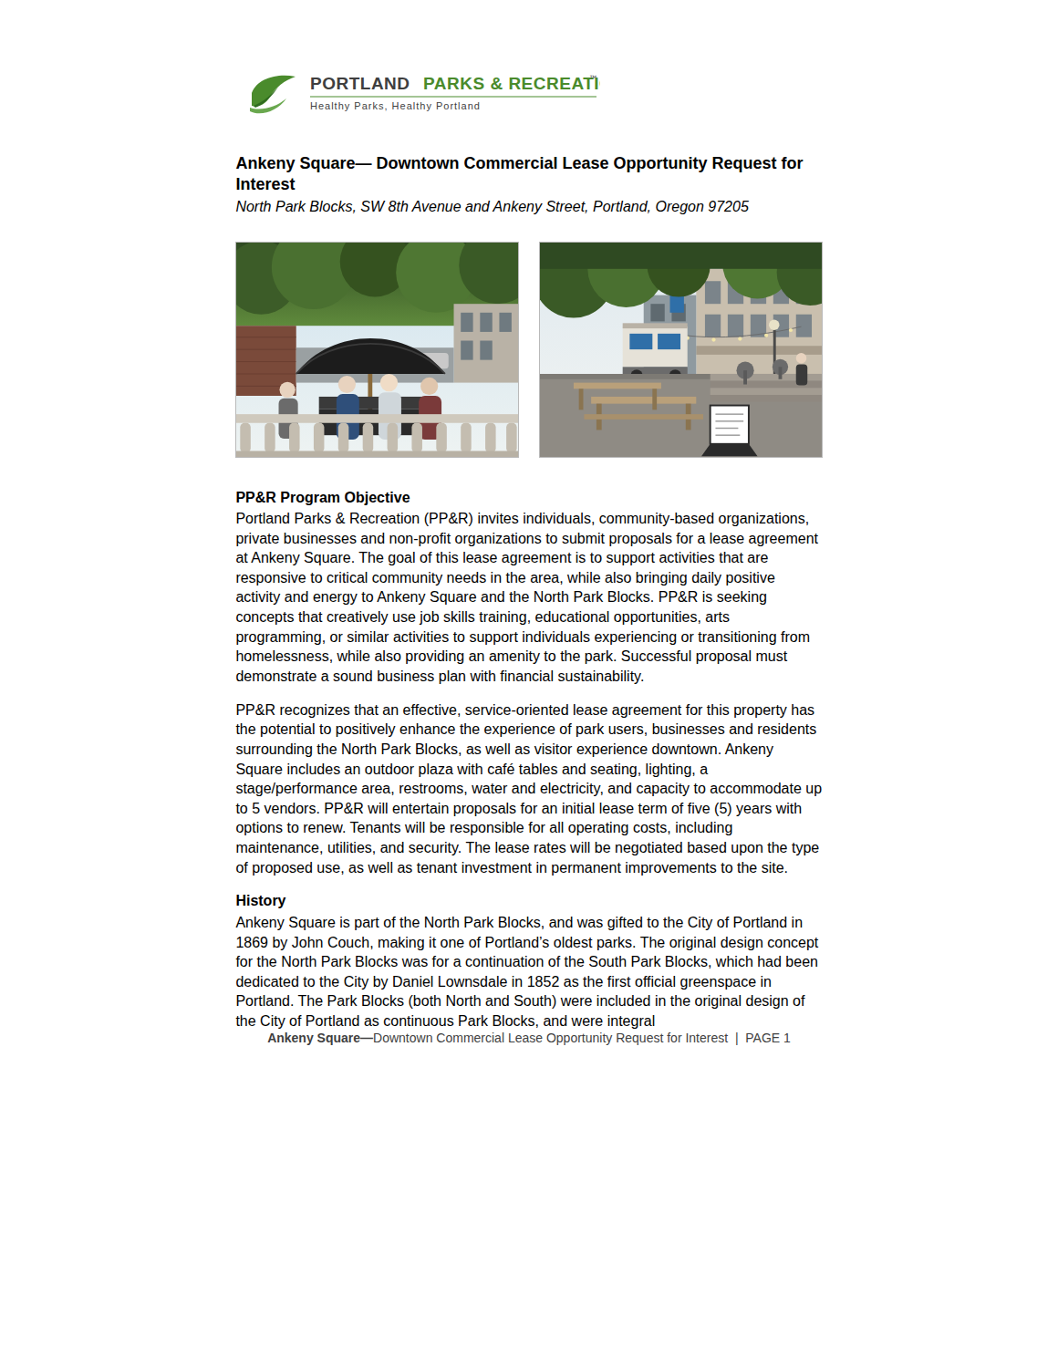PORTLAND PARKS & RECREATION ™ Healthy Parks, Healthy Portland
Ankeny Square— Downtown Commercial Lease Opportunity Request for Interest
North Park Blocks, SW 8th Avenue and Ankeny Street, Portland, Oregon 97205
PP&R Program Objective
Portland Parks & Recreation (PP&R) invites individuals, community-based organizations, private businesses and non-profit organizations to submit proposals for a lease agreement at Ankeny Square. The goal of this lease agreement is to support activities that are responsive to critical community needs in the area, while also bringing daily positive activity and energy to Ankeny Square and the North Park Blocks. PP&R is seeking concepts that creatively use job skills training, educational opportunities, arts programming, or similar activities to support individuals experiencing or transitioning from homelessness, while also providing an amenity to the park. Successful proposal must demonstrate a sound business plan with financial sustainability.
PP&R recognizes that an effective, service-oriented lease agreement for this property has the potential to positively enhance the experience of park users, businesses and residents surrounding the North Park Blocks, as well as visitor experience downtown. Ankeny Square includes an outdoor plaza with café tables and seating, lighting, a stage/performance area, restrooms, water and electricity, and capacity to accommodate up to 5 vendors. PP&R will entertain proposals for an initial lease term of five (5) years with options to renew. Tenants will be responsible for all operating costs, including maintenance, utilities, and security. The lease rates will be negotiated based upon the type of proposed use, as well as tenant investment in permanent improvements to the site.
History
Ankeny Square is part of the North Park Blocks, and was gifted to the City of Portland in 1869 by John Couch, making it one of Portland’s oldest parks. The original design concept for the North Park Blocks was for a continuation of the South Park Blocks, which had been dedicated to the City by Daniel Lownsdale in 1852 as the first official greenspace in Portland. The Park Blocks (both North and South) were included in the original design of the City of Portland as continuous Park Blocks, and were integral
Ankeny Square—Downtown Commercial Lease Opportunity Request for Interest | PAGE 1